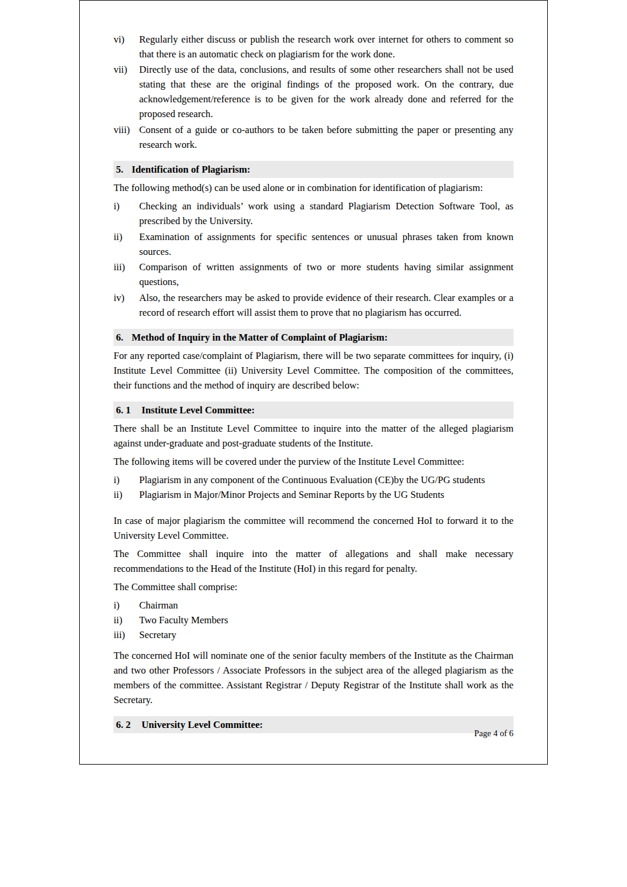vi) Regularly either discuss or publish the research work over internet for others to comment so that there is an automatic check on plagiarism for the work done.
vii) Directly use of the data, conclusions, and results of some other researchers shall not be used stating that these are the original findings of the proposed work. On the contrary, due acknowledgement/reference is to be given for the work already done and referred for the proposed research.
viii) Consent of a guide or co-authors to be taken before submitting the paper or presenting any research work.
5. Identification of Plagiarism:
The following method(s) can be used alone or in combination for identification of plagiarism:
i) Checking an individuals’ work using a standard Plagiarism Detection Software Tool, as prescribed by the University.
ii) Examination of assignments for specific sentences or unusual phrases taken from known sources.
iii) Comparison of written assignments of two or more students having similar assignment questions,
iv) Also, the researchers may be asked to provide evidence of their research. Clear examples or a record of research effort will assist them to prove that no plagiarism has occurred.
6. Method of Inquiry in the Matter of Complaint of Plagiarism:
For any reported case/complaint of Plagiarism, there will be two separate committees for inquiry, (i) Institute Level Committee (ii) University Level Committee. The composition of the committees, their functions and the method of inquiry are described below:
6. 1 Institute Level Committee:
There shall be an Institute Level Committee to inquire into the matter of the alleged plagiarism against under-graduate and post-graduate students of the Institute.
The following items will be covered under the purview of the Institute Level Committee:
i) Plagiarism in any component of the Continuous Evaluation (CE)by the UG/PG students
ii) Plagiarism in Major/Minor Projects and Seminar Reports by the UG Students
In case of major plagiarism the committee will recommend the concerned HoI to forward it to the University Level Committee.
The Committee shall inquire into the matter of allegations and shall make necessary recommendations to the Head of the Institute (HoI) in this regard for penalty.
The Committee shall comprise:
i) Chairman
ii) Two Faculty Members
iii) Secretary
The concerned HoI will nominate one of the senior faculty members of the Institute as the Chairman and two other Professors / Associate Professors in the subject area of the alleged plagiarism as the members of the committee. Assistant Registrar / Deputy Registrar of the Institute shall work as the Secretary.
6. 2 University Level Committee:
Page 4 of 6